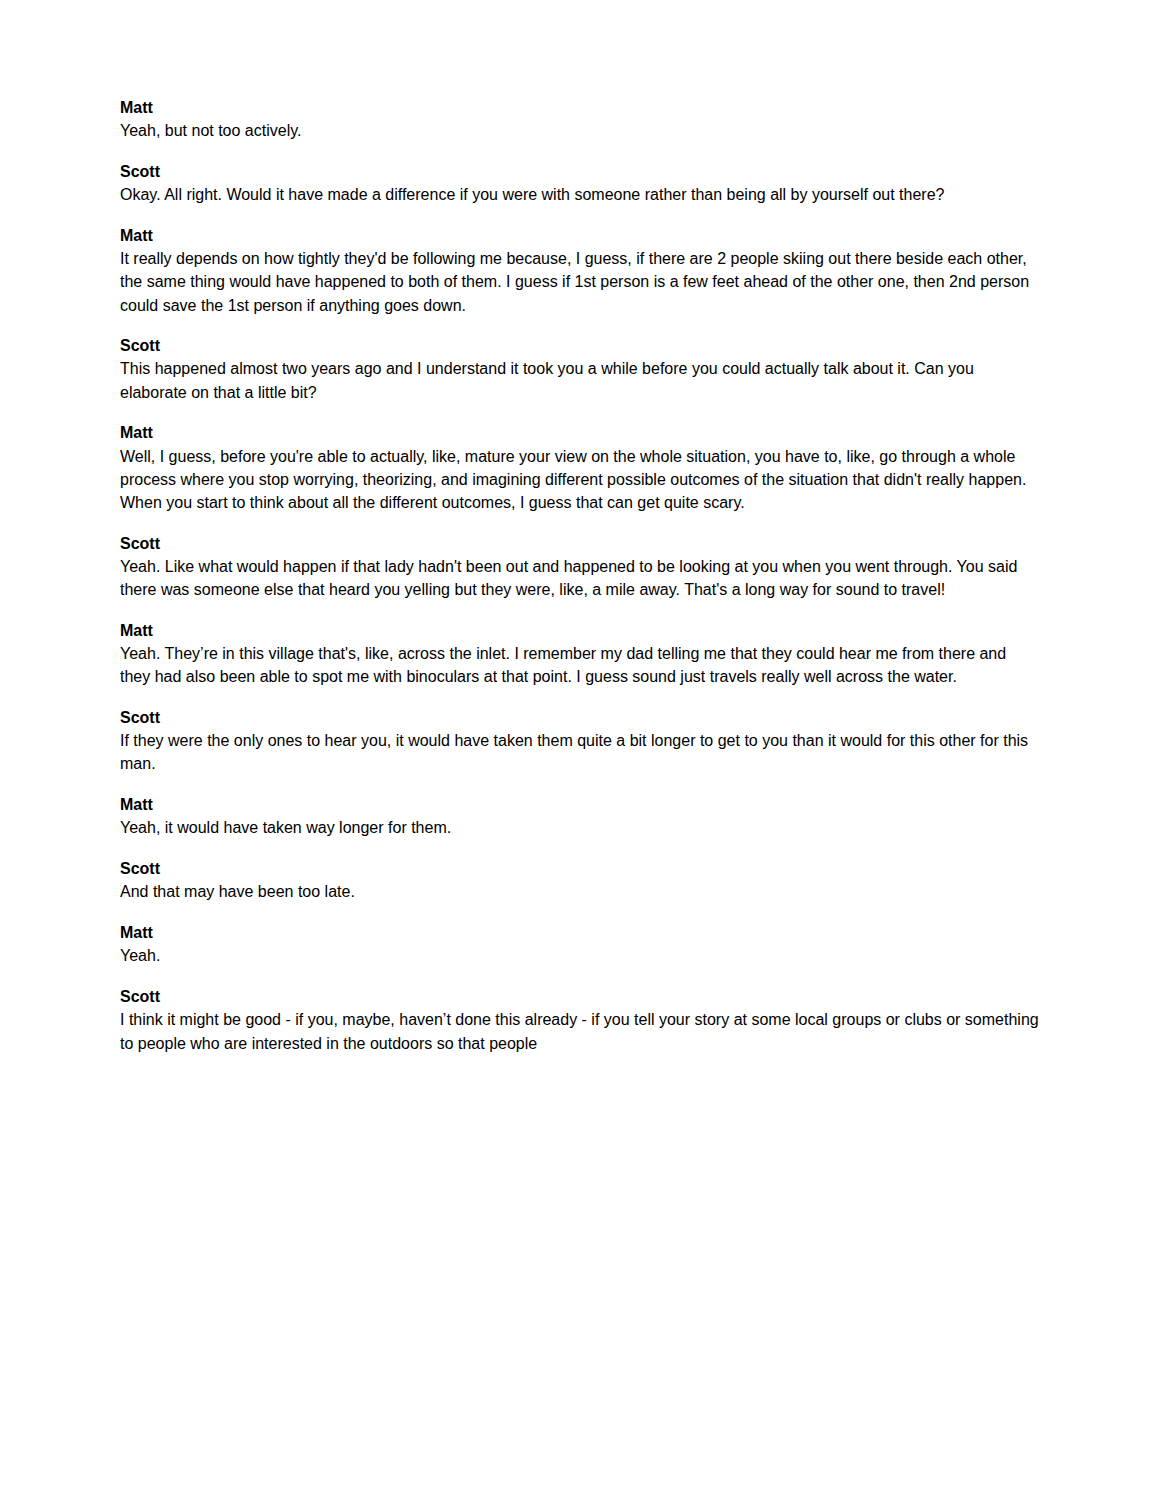Matt
Yeah, but not too actively.
Scott
Okay. All right. Would it have made a difference if you were with someone rather than being all by yourself out there?
Matt
It really depends on how tightly they'd be following me because, I guess, if there are 2 people skiing out there beside each other, the same thing would have happened to both of them. I guess if 1st person is a few feet ahead of the other one, then 2nd person could save the 1st person if anything goes down.
Scott
This happened almost two years ago and I understand it took you a while before you could actually talk about it. Can you elaborate on that a little bit?
Matt
Well, I guess, before you're able to actually, like, mature your view on the whole situation, you have to, like, go through a whole process where you stop worrying, theorizing, and imagining different possible outcomes of the situation that didn't really happen. When you start to think about all the different outcomes, I guess that can get quite scary.
Scott
Yeah. Like what would happen if that lady hadn't been out and happened to be looking at you when you went through. You said there was someone else that heard you yelling but they were, like, a mile away. That's a long way for sound to travel!
Matt
Yeah. They’re in this village that's, like, across the inlet. I remember my dad telling me that they could hear me from there and they had also been able to spot me with binoculars at that point. I guess sound just travels really well across the water.
Scott
If they were the only ones to hear you, it would have taken them quite a bit longer to get to you than it would for this other for this man.
Matt
Yeah, it would have taken way longer for them.
Scott
And that may have been too late.
Matt
Yeah.
Scott
I think it might be good - if you, maybe, haven’t done this already - if you tell your story at some local groups or clubs or something to people who are interested in the outdoors so that people